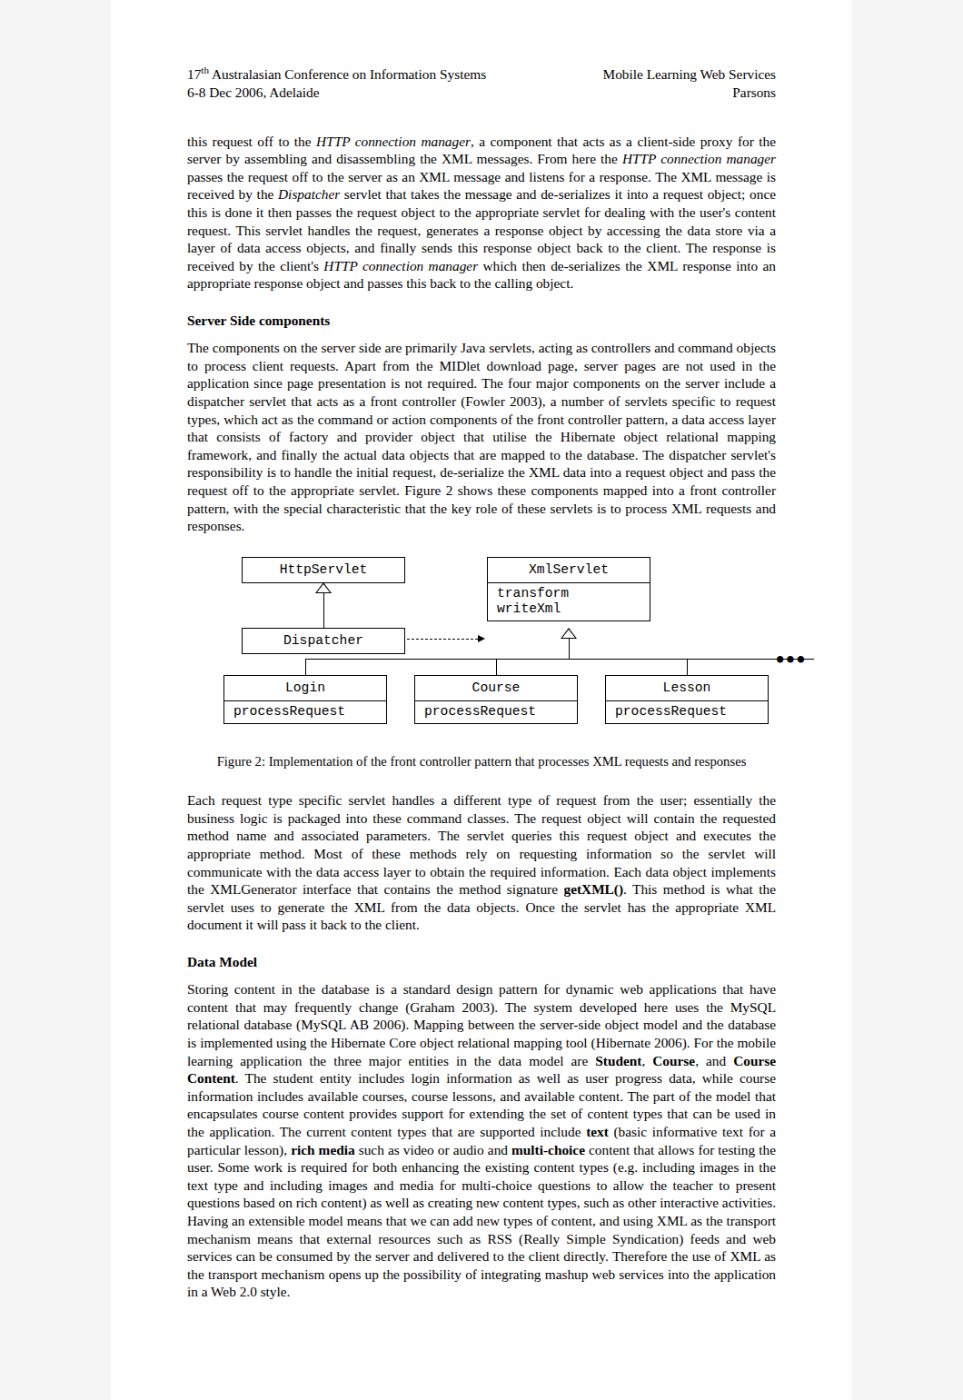17th Australasian Conference on Information Systems
6-8 Dec 2006, Adelaide
Mobile Learning Web Services
Parsons
this request off to the HTTP connection manager, a component that acts as a client-side proxy for the server by assembling and disassembling the XML messages. From here the HTTP connection manager passes the request off to the server as an XML message and listens for a response. The XML message is received by the Dispatcher servlet that takes the message and de-serializes it into a request object; once this is done it then passes the request object to the appropriate servlet for dealing with the user's content request. This servlet handles the request, generates a response object by accessing the data store via a layer of data access objects, and finally sends this response object back to the client. The response is received by the client's HTTP connection manager which then de-serializes the XML response into an appropriate response object and passes this back to the calling object.
Server Side components
The components on the server side are primarily Java servlets, acting as controllers and command objects to process client requests. Apart from the MIDlet download page, server pages are not used in the application since page presentation is not required. The four major components on the server include a dispatcher servlet that acts as a front controller (Fowler 2003), a number of servlets specific to request types, which act as the command or action components of the front controller pattern, a data access layer that consists of factory and provider object that utilise the Hibernate object relational mapping framework, and finally the actual data objects that are mapped to the database. The dispatcher servlet's responsibility is to handle the initial request, de-serialize the XML data into a request object and pass the request off to the appropriate servlet. Figure 2 shows these components mapped into a front controller pattern, with the special characteristic that the key role of these servlets is to process XML requests and responses.
HttpServlet
XmlServlet
transform
writeXml
Dispatcher
Login
processRequest
Course
processRequest
Lesson
processRequest
•••
Figure 2: Implementation of the front controller pattern that processes XML requests and responses
Each request type specific servlet handles a different type of request from the user; essentially the business logic is packaged into these command classes. The request object will contain the requested method name and associated parameters. The servlet queries this request object and executes the appropriate method. Most of these methods rely on requesting information so the servlet will communicate with the data access layer to obtain the required information. Each data object implements the XMLGenerator interface that contains the method signature getXML(). This method is what the servlet uses to generate the XML from the data objects. Once the servlet has the appropriate XML document it will pass it back to the client.
Data Model
Storing content in the database is a standard design pattern for dynamic web applications that have content that may frequently change (Graham 2003). The system developed here uses the MySQL relational database (MySQL AB 2006). Mapping between the server-side object model and the database is implemented using the Hibernate Core object relational mapping tool (Hibernate 2006). For the mobile learning application the three major entities in the data model are Student, Course, and Course Content. The student entity includes login information as well as user progress data, while course information includes available courses, course lessons, and available content. The part of the model that encapsulates course content provides support for extending the set of content types that can be used in the application. The current content types that are supported include text (basic informative text for a particular lesson), rich media such as video or audio and multi-choice content that allows for testing the user. Some work is required for both enhancing the existing content types (e.g. including images in the text type and including images and media for multi-choice questions to allow the teacher to present questions based on rich content) as well as creating new content types, such as other interactive activities. Having an extensible model means that we can add new types of content, and using XML as the transport mechanism means that external resources such as RSS (Really Simple Syndication) feeds and web services can be consumed by the server and delivered to the client directly. Therefore the use of XML as the transport mechanism opens up the possibility of integrating mashup web services into the application in a Web 2.0 style.